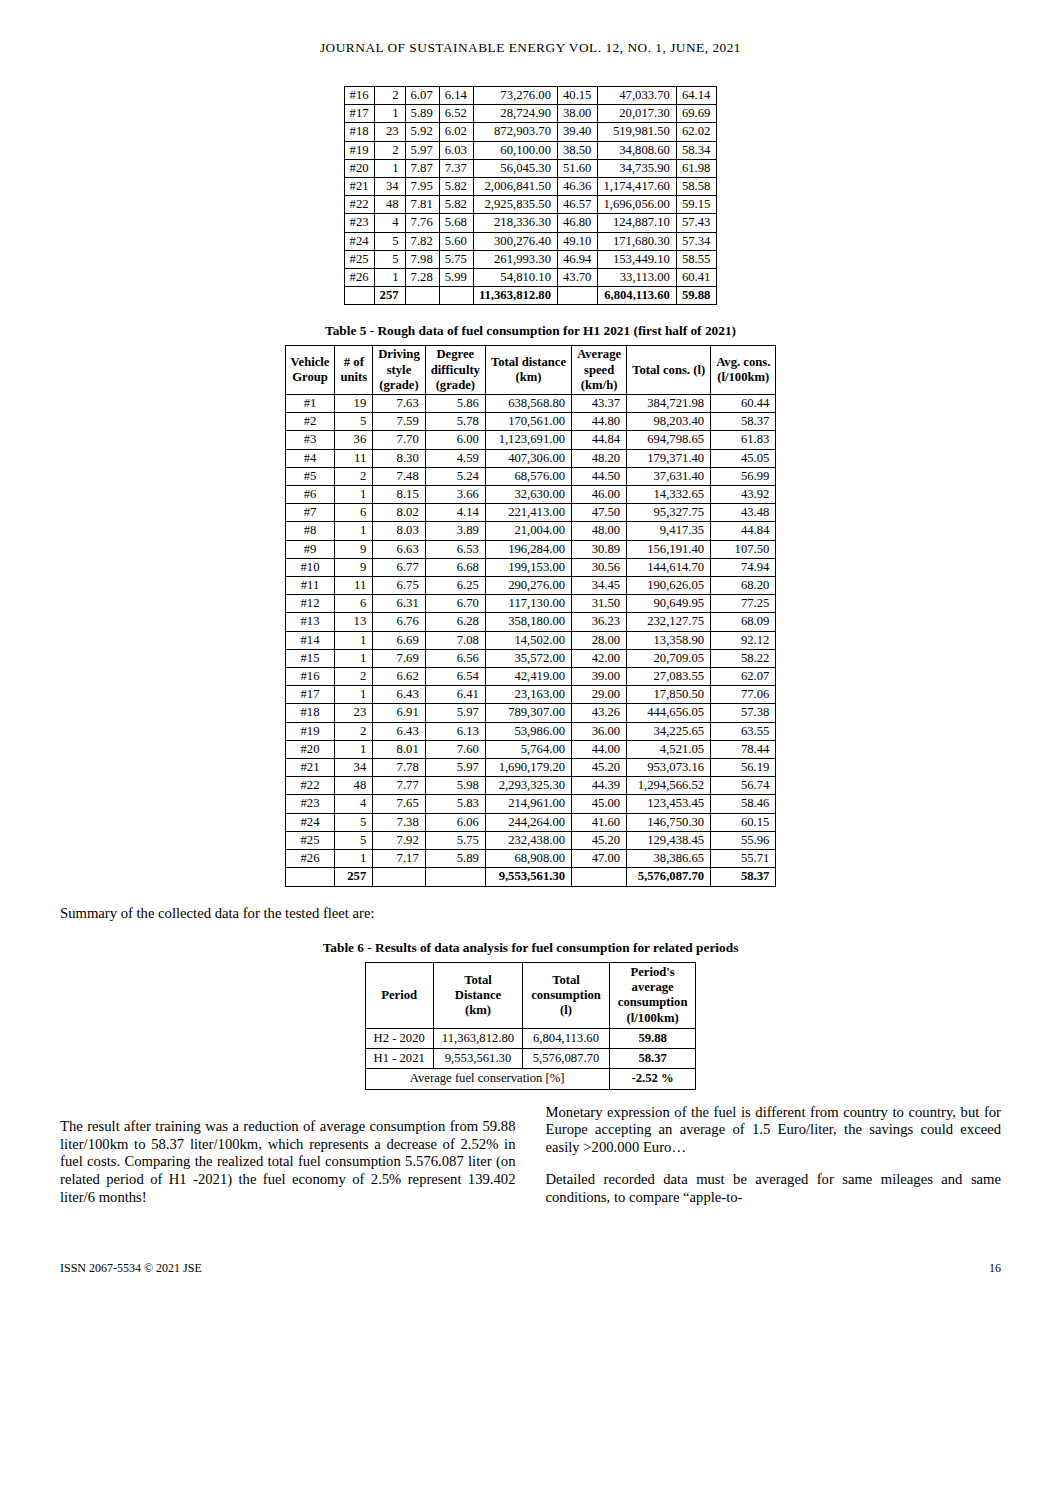JOURNAL OF SUSTAINABLE ENERGY VOL. 12, NO. 1, JUNE, 2021
| #16 | 2 | 6.07 | 6.14 | 73,276.00 | 40.15 | 47,033.70 | 64.14 |
| #17 | 1 | 5.89 | 6.52 | 28,724.90 | 38.00 | 20,017.30 | 69.69 |
| #18 | 23 | 5.92 | 6.02 | 872,903.70 | 39.40 | 519,981.50 | 62.02 |
| #19 | 2 | 5.97 | 6.03 | 60,100.00 | 38.50 | 34,808.60 | 58.34 |
| #20 | 1 | 7.87 | 7.37 | 56,045.30 | 51.60 | 34,735.90 | 61.98 |
| #21 | 34 | 7.95 | 5.82 | 2,006,841.50 | 46.36 | 1,174,417.60 | 58.58 |
| #22 | 48 | 7.81 | 5.82 | 2,925,835.50 | 46.57 | 1,696,056.00 | 59.15 |
| #23 | 4 | 7.76 | 5.68 | 218,336.30 | 46.80 | 124,887.10 | 57.43 |
| #24 | 5 | 7.82 | 5.60 | 300,276.40 | 49.10 | 171,680.30 | 57.34 |
| #25 | 5 | 7.98 | 5.75 | 261,993.30 | 46.94 | 153,449.10 | 58.55 |
| #26 | 1 | 7.28 | 5.99 | 54,810.10 | 43.70 | 33,113.00 | 60.41 |
| | 257 | | | 11,363,812.80 | | 6,804,113.60 | 59.88 |
Table 5 - Rough data of fuel consumption for H1 2021 (first half of 2021)
| Vehicle Group | # of units | Driving style (grade) | Degree difficulty (grade) | Total distance (km) | Average speed (km/h) | Total cons. (l) | Avg. cons. (l/100km) |
| --- | --- | --- | --- | --- | --- | --- | --- |
| #1 | 19 | 7.63 | 5.86 | 638,568.80 | 43.37 | 384,721.98 | 60.44 |
| #2 | 5 | 7.59 | 5.78 | 170,561.00 | 44.80 | 98,203.40 | 58.37 |
| #3 | 36 | 7.70 | 6.00 | 1,123,691.00 | 44.84 | 694,798.65 | 61.83 |
| #4 | 11 | 8.30 | 4.59 | 407,306.00 | 48.20 | 179,371.40 | 45.05 |
| #5 | 2 | 7.48 | 5.24 | 68,576.00 | 44.50 | 37,631.40 | 56.99 |
| #6 | 1 | 8.15 | 3.66 | 32,630.00 | 46.00 | 14,332.65 | 43.92 |
| #7 | 6 | 8.02 | 4.14 | 221,413.00 | 47.50 | 95,327.75 | 43.48 |
| #8 | 1 | 8.03 | 3.89 | 21,004.00 | 48.00 | 9,417.35 | 44.84 |
| #9 | 9 | 6.63 | 6.53 | 196,284.00 | 30.89 | 156,191.40 | 107.50 |
| #10 | 9 | 6.77 | 6.68 | 199,153.00 | 30.56 | 144,614.70 | 74.94 |
| #11 | 11 | 6.75 | 6.25 | 290,276.00 | 34.45 | 190,626.05 | 68.20 |
| #12 | 6 | 6.31 | 6.70 | 117,130.00 | 31.50 | 90,649.95 | 77.25 |
| #13 | 13 | 6.76 | 6.28 | 358,180.00 | 36.23 | 232,127.75 | 68.09 |
| #14 | 1 | 6.69 | 7.08 | 14,502.00 | 28.00 | 13,358.90 | 92.12 |
| #15 | 1 | 7.69 | 6.56 | 35,572.00 | 42.00 | 20,709.05 | 58.22 |
| #16 | 2 | 6.62 | 6.54 | 42,419.00 | 39.00 | 27,083.55 | 62.07 |
| #17 | 1 | 6.43 | 6.41 | 23,163.00 | 29.00 | 17,850.50 | 77.06 |
| #18 | 23 | 6.91 | 5.97 | 789,307.00 | 43.26 | 444,656.05 | 57.38 |
| #19 | 2 | 6.43 | 6.13 | 53,986.00 | 36.00 | 34,225.65 | 63.55 |
| #20 | 1 | 8.01 | 7.60 | 5,764.00 | 44.00 | 4,521.05 | 78.44 |
| #21 | 34 | 7.78 | 5.97 | 1,690,179.20 | 45.20 | 953,073.16 | 56.19 |
| #22 | 48 | 7.77 | 5.98 | 2,293,325.30 | 44.39 | 1,294,566.52 | 56.74 |
| #23 | 4 | 7.65 | 5.83 | 214,961.00 | 45.00 | 123,453.45 | 58.46 |
| #24 | 5 | 7.38 | 6.06 | 244,264.00 | 41.60 | 146,750.30 | 60.15 |
| #25 | 5 | 7.92 | 5.75 | 232,438.00 | 45.20 | 129,438.45 | 55.96 |
| #26 | 1 | 7.17 | 5.89 | 68,908.00 | 47.00 | 38,386.65 | 55.71 |
| | 257 | | | 9,553,561.30 | | 5,576,087.70 | 58.37 |
Summary of the collected data for the tested fleet are:
Table 6 - Results of data analysis for fuel consumption for related periods
| Period | Total Distance (km) | Total consumption (l) | Period's average consumption (l/100km) |
| --- | --- | --- | --- |
| H2 - 2020 | 11,363,812.80 | 6,804,113.60 | 59.88 |
| H1 - 2021 | 9,553,561.30 | 5,576,087.70 | 58.37 |
| Average fuel conservation [%] | -2.52 % |
The result after training was a reduction of average consumption from 59.88 liter/100km to 58.37 liter/100km, which represents a decrease of 2.52% in fuel costs. Comparing the realized total fuel consumption 5.576.087 liter (on related period of H1 -2021) the fuel economy of 2.5% represent 139.402 liter/6 months!
Monetary expression of the fuel is different from country to country, but for Europe accepting an average of 1.5 Euro/liter, the savings could exceed easily >200.000 Euro…
Detailed recorded data must be averaged for same mileages and same conditions, to compare “apple-to-
ISSN 2067-5534 © 2021 JSE 16